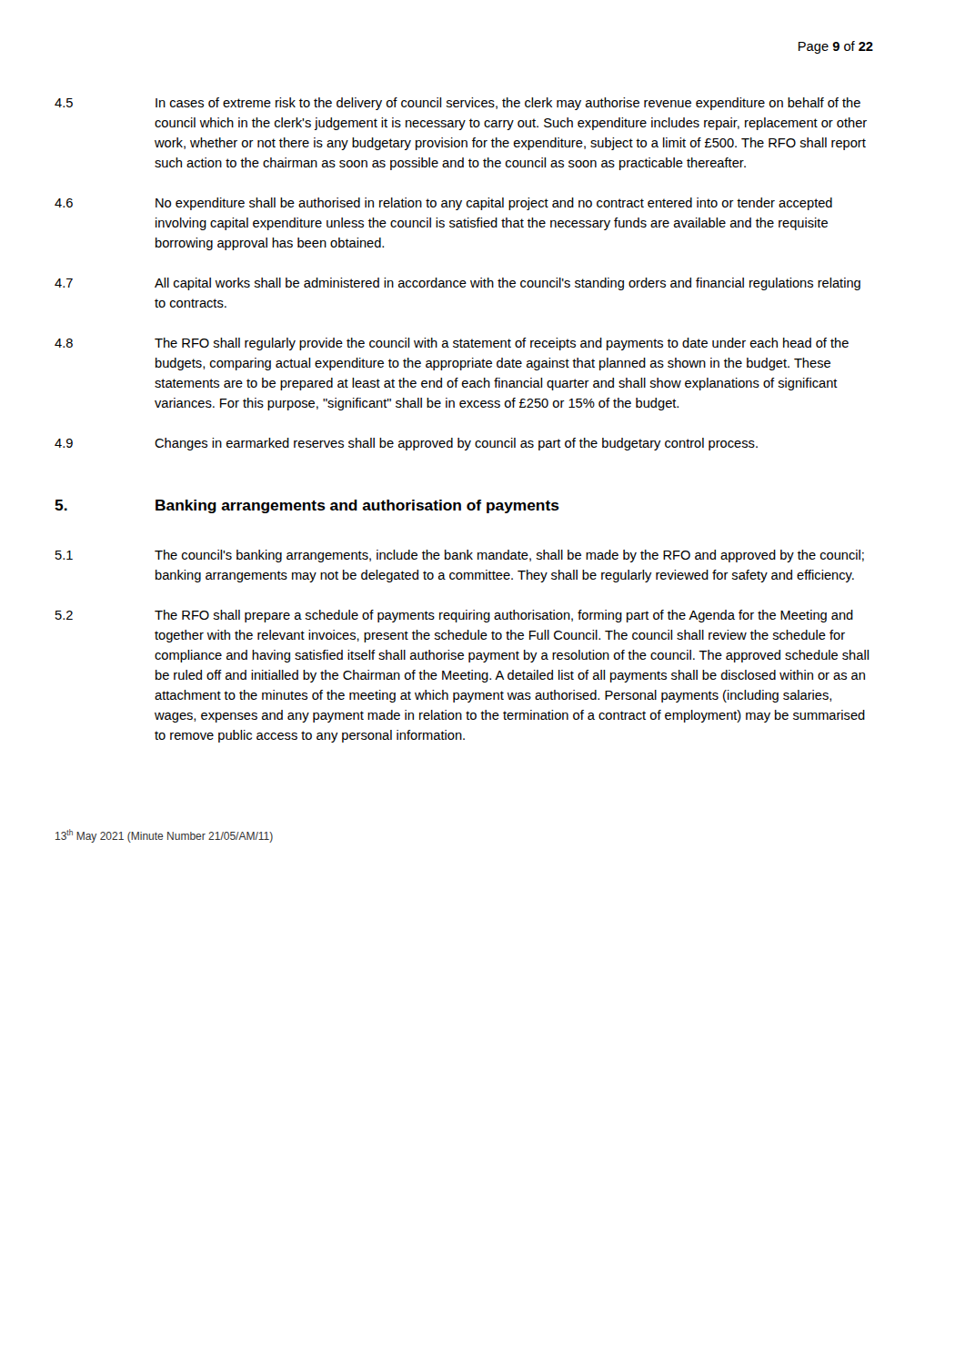Page 9 of 22
4.5
In cases of extreme risk to the delivery of council services, the clerk may authorise revenue expenditure on behalf of the council which in the clerk's judgement it is necessary to carry out. Such expenditure includes repair, replacement or other work, whether or not there is any budgetary provision for the expenditure, subject to a limit of £500. The RFO shall report such action to the chairman as soon as possible and to the council as soon as practicable thereafter.
4.6
No expenditure shall be authorised in relation to any capital project and no contract entered into or tender accepted involving capital expenditure unless the council is satisfied that the necessary funds are available and the requisite borrowing approval has been obtained.
4.7
All capital works shall be administered in accordance with the council's standing orders and financial regulations relating to contracts.
4.8
The RFO shall regularly provide the council with a statement of receipts and payments to date under each head of the budgets, comparing actual expenditure to the appropriate date against that planned as shown in the budget. These statements are to be prepared at least at the end of each financial quarter and shall show explanations of significant variances. For this purpose, "significant" shall be in excess of £250 or 15% of the budget.
4.9
Changes in earmarked reserves shall be approved by council as part of the budgetary control process.
5. Banking arrangements and authorisation of payments
5.1
The council's banking arrangements, include the bank mandate, shall be made by the RFO and approved by the council; banking arrangements may not be delegated to a committee. They shall be regularly reviewed for safety and efficiency.
5.2
The RFO shall prepare a schedule of payments requiring authorisation, forming part of the Agenda for the Meeting and together with the relevant invoices, present the schedule to the Full Council. The council shall review the schedule for compliance and having satisfied itself shall authorise payment by a resolution of the council. The approved schedule shall be ruled off and initialled by the Chairman of the Meeting. A detailed list of all payments shall be disclosed within or as an attachment to the minutes of the meeting at which payment was authorised. Personal payments (including salaries, wages, expenses and any payment made in relation to the termination of a contract of employment) may be summarised to remove public access to any personal information.
13th May 2021 (Minute Number 21/05/AM/11)